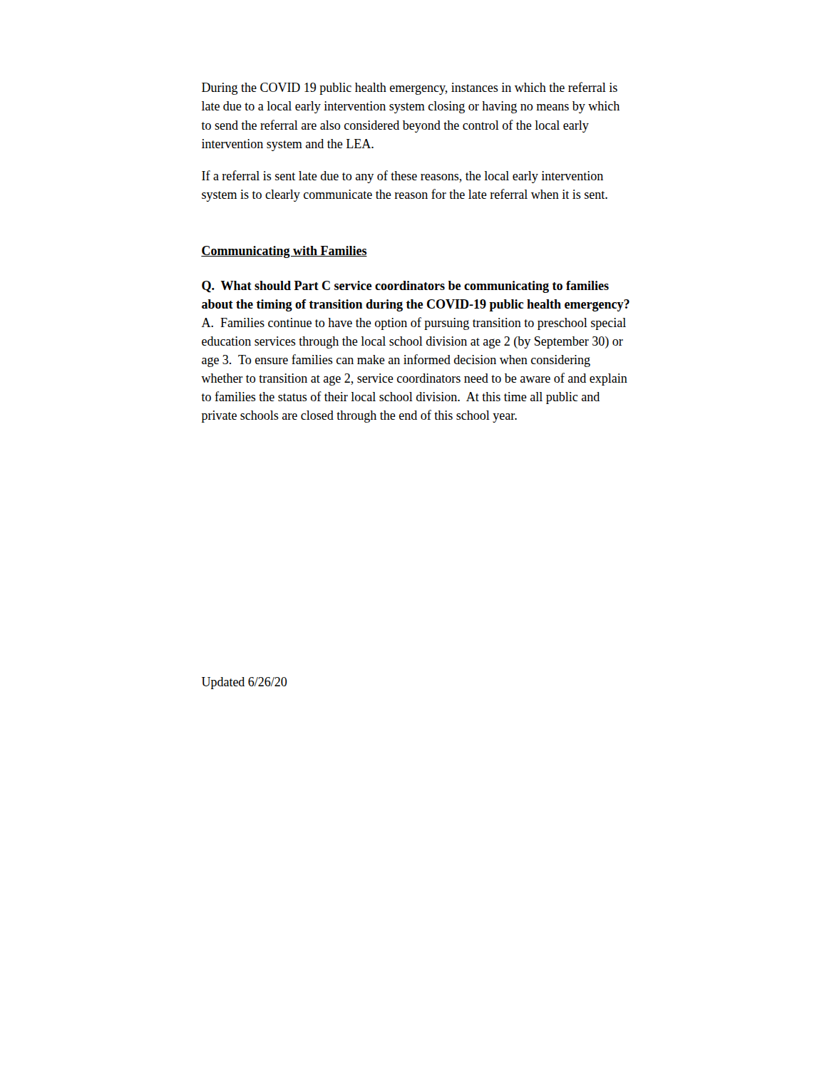During the COVID 19 public health emergency, instances in which the referral is late due to a local early intervention system closing or having no means by which to send the referral are also considered beyond the control of the local early intervention system and the LEA.
If a referral is sent late due to any of these reasons, the local early intervention system is to clearly communicate the reason for the late referral when it is sent.
Communicating with Families
Q. What should Part C service coordinators be communicating to families about the timing of transition during the COVID-19 public health emergency?
A. Families continue to have the option of pursuing transition to preschool special education services through the local school division at age 2 (by September 30) or age 3. To ensure families can make an informed decision when considering whether to transition at age 2, service coordinators need to be aware of and explain to families the status of their local school division. At this time all public and private schools are closed through the end of this school year.
Updated 6/26/20